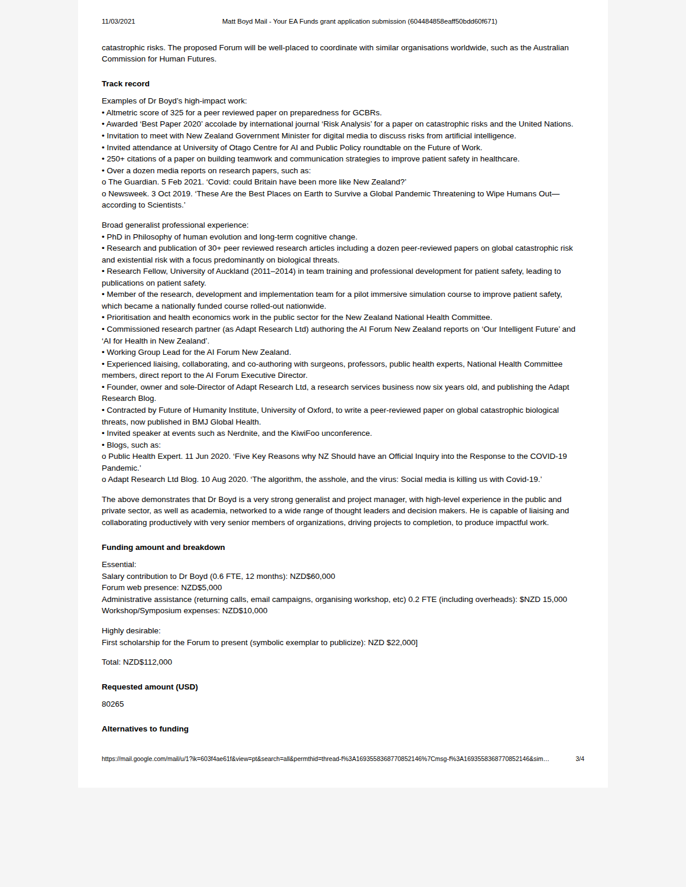11/03/2021 Matt Boyd Mail - Your EA Funds grant application submission (604484858eaff50bdd60f671)
catastrophic risks. The proposed Forum will be well-placed to coordinate with similar organisations worldwide, such as the Australian Commission for Human Futures.
Track record
Examples of Dr Boyd’s high-impact work:
• Altmetric score of 325 for a peer reviewed paper on preparedness for GCBRs.
• Awarded ‘Best Paper 2020’ accolade by international journal ‘Risk Analysis’ for a paper on catastrophic risks and the United Nations.
• Invitation to meet with New Zealand Government Minister for digital media to discuss risks from artificial intelligence.
• Invited attendance at University of Otago Centre for AI and Public Policy roundtable on the Future of Work.
• 250+ citations of a paper on building teamwork and communication strategies to improve patient safety in healthcare.
• Over a dozen media reports on research papers, such as:
o The Guardian. 5 Feb 2021. ‘Covid: could Britain have been more like New Zealand?’
o Newsweek. 3 Oct 2019. ‘These Are the Best Places on Earth to Survive a Global Pandemic Threatening to Wipe Humans Out—according to Scientists.’
Broad generalist professional experience:
• PhD in Philosophy of human evolution and long-term cognitive change.
• Research and publication of 30+ peer reviewed research articles including a dozen peer-reviewed papers on global catastrophic risk and existential risk with a focus predominantly on biological threats.
• Research Fellow, University of Auckland (2011–2014) in team training and professional development for patient safety, leading to publications on patient safety.
• Member of the research, development and implementation team for a pilot immersive simulation course to improve patient safety, which became a nationally funded course rolled-out nationwide.
• Prioritisation and health economics work in the public sector for the New Zealand National Health Committee.
• Commissioned research partner (as Adapt Research Ltd) authoring the AI Forum New Zealand reports on ‘Our Intelligent Future’ and ‘AI for Health in New Zealand’.
• Working Group Lead for the AI Forum New Zealand.
• Experienced liaising, collaborating, and co-authoring with surgeons, professors, public health experts, National Health Committee members, direct report to the AI Forum Executive Director.
• Founder, owner and sole-Director of Adapt Research Ltd, a research services business now six years old, and publishing the Adapt Research Blog.
• Contracted by Future of Humanity Institute, University of Oxford, to write a peer-reviewed paper on global catastrophic biological threats, now published in BMJ Global Health.
• Invited speaker at events such as Nerdnite, and the KiwiFoo unconference.
• Blogs, such as:
o Public Health Expert. 11 Jun 2020. ‘Five Key Reasons why NZ Should have an Official Inquiry into the Response to the COVID-19 Pandemic.’
o Adapt Research Ltd Blog. 10 Aug 2020. ‘The algorithm, the asshole, and the virus: Social media is killing us with Covid-19.’
The above demonstrates that Dr Boyd is a very strong generalist and project manager, with high-level experience in the public and private sector, as well as academia, networked to a wide range of thought leaders and decision makers. He is capable of liaising and collaborating productively with very senior members of organizations, driving projects to completion, to produce impactful work.
Funding amount and breakdown
Essential:
Salary contribution to Dr Boyd (0.6 FTE, 12 months): NZD$60,000
Forum web presence: NZD$5,000
Administrative assistance (returning calls, email campaigns, organising workshop, etc) 0.2 FTE (including overheads): $NZD 15,000
Workshop/Symposium expenses: NZD$10,000
Highly desirable:
First scholarship for the Forum to present (symbolic exemplar to publicize): NZD $22,000]
Total: NZD$112,000
Requested amount (USD)
80265
Alternatives to funding
https://mail.google.com/mail/u/1?ik=603f4ae61f&view=pt&search=all&permthid=thread-f%3A1693558368770852146%7Cmsg-f%3A1693558368770852146&sim… 3/4